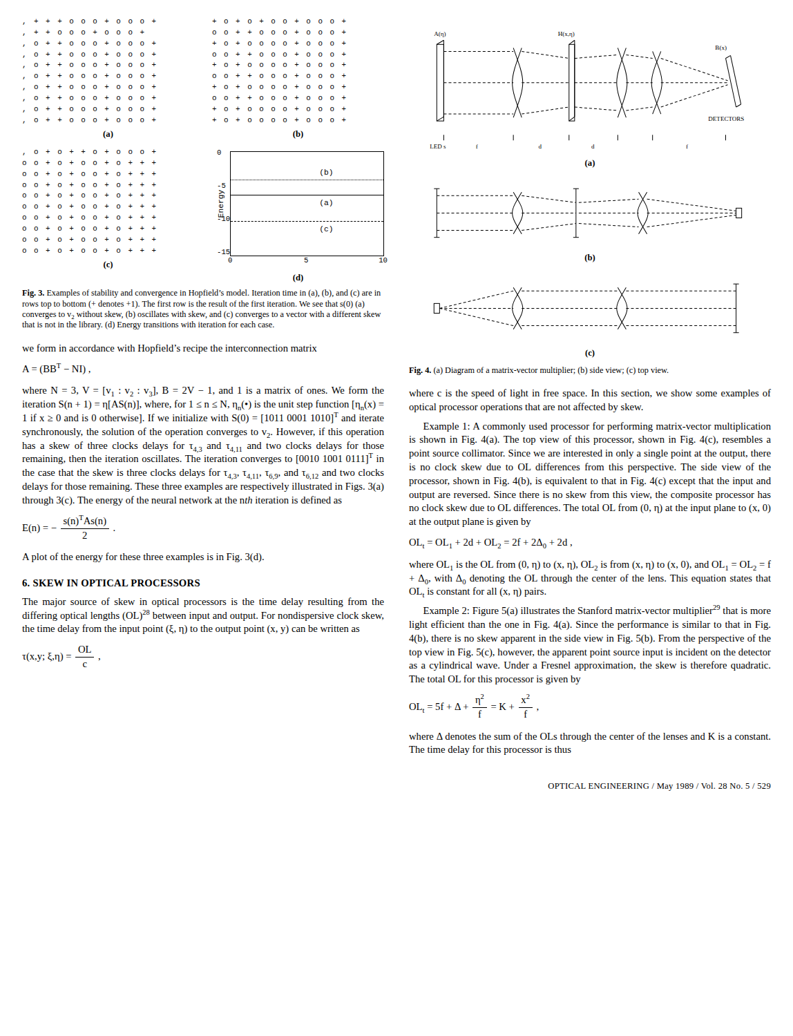, + + + o o o + o o o + , + + o o o + o o o + , o + + o o o + o o o + , o + + o o o + o o o + , o + + o o o + o o o + , o + + o o o + o o o + , o + + o o o + o o o + , o + + o o o + o o o + , o + + o o o + o o o + , o + + o o o + o o o +
(a)
+ o + o + o o + o o o + o o + + o o o + o o o + + o + o o o o + o o o + o o + + o o o + o o o + + o + o o o o + o o o + o o + + o o o + o o o + + o + o o o o + o o o + o o + + o o o + o o o + + o + o o o o + o o o + + o + o o o o + o o o +
(b)
, o + o + + o + o o o + o o + o + o o + o + + + o o + o + o o + o + + + o o + o + o o + o + + + o o + o + o o + o + + + o o + o + o o + o + + + o o + o + o o + o + + + o o + o + o o + o + + + o o + o + o o + o + + + o o + o + o o + o + + +
(c)
Energy 0 -5 -10 -15 0 5 10 (b) (a) (c)
(d)
Fig. 3. Examples of stability and convergence in Hopfield’s model. Iteration time in (a), (b), and (c) are in rows top to bottom (+ denotes +1). The first row is the result of the first iteration. We see that s(0) (a) converges to v2 without skew, (b) oscillates with skew, and (c) converges to a vector with a different skew that is not in the library. (d) Energy transitions with iteration for each case.
we form in accordance with Hopfield’s recipe the interconnection matrix
A = (BBT − NI) ,
where N = 3, V = [v1 : v2 : v3], B = 2V − 1, and 1 is a matrix of ones. We form the iteration S(n + 1) = η[AS(n)], where, for 1 ≤ n ≤ N, ηn(•) is the unit step function [ηn(x) = 1 if x ≥ 0 and is 0 otherwise]. If we initialize with S(0) = [1011 0001 1010]T and iterate synchronously, the solution of the operation converges to v2. However, if this operation has a skew of three clocks delays for τ4,3 and τ4,11 and two clocks delays for those remaining, then the iteration oscillates. The iteration converges to [0010 1001 0111]T in the case that the skew is three clocks delays for τ4,3, τ4,11, τ6,9, and τ6,12 and two clocks delays for those remaining. These three examples are respectively illustrated in Figs. 3(a) through 3(c). The energy of the neural network at the nth iteration is defined as
E(n) = − s(n)TAs(n) 2 .
A plot of the energy for these three examples is in Fig. 3(d).
6. Skew in Optical Processors
The major source of skew in optical processors is the time delay resulting from the differing optical lengths (OL)28 between input and output. For nondispersive clock skew, the time delay from the input point (ξ, η) to the output point (x, y) can be written as
τ(x,y; ξ,η) = OL c ,
A(η) H(x,η) B(x) DETECTORS LED s f d d f
(a)
(b)
(c)
Fig. 4. (a) Diagram of a matrix-vector multiplier; (b) side view; (c) top view.
where c is the speed of light in free space. In this section, we show some examples of optical processor operations that are not affected by skew.
Example 1: A commonly used processor for performing matrix-vector multiplication is shown in Fig. 4(a). The top view of this processor, shown in Fig. 4(c), resembles a point source collimator. Since we are interested in only a single point at the output, there is no clock skew due to OL differences from this perspective. The side view of the processor, shown in Fig. 4(b), is equivalent to that in Fig. 4(c) except that the input and output are reversed. Since there is no skew from this view, the composite processor has no clock skew due to OL differences. The total OL from (0, η) at the input plane to (x, 0) at the output plane is given by
OLt = OL1 + 2d + OL2 = 2f + 2Δ0 + 2d ,
where OL1 is the OL from (0, η) to (x, η), OL2 is from (x, η) to (x, 0), and OL1 = OL2 = f + Δ0, with Δ0 denoting the OL through the center of the lens. This equation states that OLt is constant for all (x, η) pairs.
Example 2: Figure 5(a) illustrates the Stanford matrix-vector multiplier29 that is more light efficient than the one in Fig. 4(a). Since the performance is similar to that in Fig. 4(b), there is no skew apparent in the side view in Fig. 5(b). From the perspective of the top view in Fig. 5(c), however, the apparent point source input is incident on the detector as a cylindrical wave. Under a Fresnel approximation, the skew is therefore quadratic. The total OL for this processor is given by
OLt = 5f + Δ + η2 f = K + x2 f ,
where Δ denotes the sum of the OLs through the center of the lenses and K is a constant. The time delay for this processor is thus
OPTICAL ENGINEERING / May 1989 / Vol. 28 No. 5 / 529